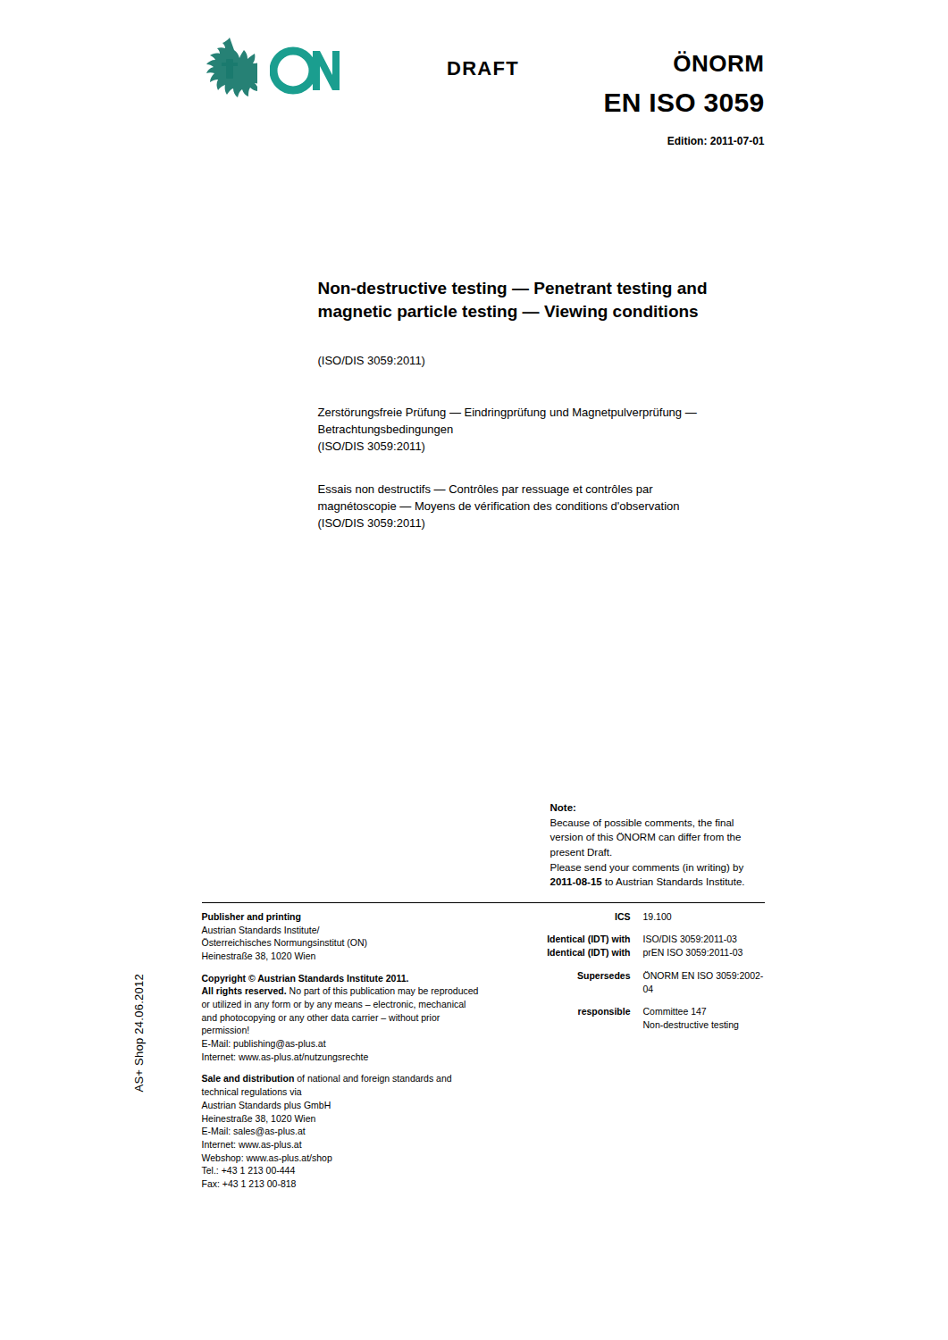AS+ Shop 24.06.2012
DRAFT
ÖNORM
EN ISO 3059
Edition: 2011-07-01
Non-destructive testing — Penetrant testing and magnetic particle testing — Viewing conditions
(ISO/DIS 3059:2011)
Zerstörungsfreie Prüfung — Eindringprüfung und Magnetpulverprüfung — Betrachtungsbedingungen
(ISO/DIS 3059:2011)
Essais non destructifs — Contrôles par ressuage et contrôles par magnétoscopie — Moyens de vérification des conditions d'observation
(ISO/DIS 3059:2011)
Note:
Because of possible comments, the final version of this ÖNORM can differ from the present Draft.
Please send your comments (in writing) by 2011-08-15 to Austrian Standards Institute.
Publisher and printing
Austrian Standards Institute/
Österreichisches Normungsinstitut (ON)
Heinestraße 38, 1020 Wien
Copyright © Austrian Standards Institute 2011.
All rights reserved. No part of this publication may be reproduced or utilized in any form or by any means – electronic, mechanical and photocopying or any other data carrier – without prior permission!
E-Mail: publishing@as-plus.at
Internet: www.as-plus.at/nutzungsrechte
Sale and distribution of national and foreign standards and technical regulations via
Austrian Standards plus GmbH
Heinestraße 38, 1020 Wien
E-Mail: sales@as-plus.at
Internet: www.as-plus.at
Webshop: www.as-plus.at/shop
Tel.: +43 1 213 00-444
Fax: +43 1 213 00-818
| ICS | 19.100 |
| Identical (IDT) with Identical (IDT) with | ISO/DIS 3059:2011-03 prEN ISO 3059:2011-03 |
| Supersedes | ÖNORM EN ISO 3059:2002-04 |
| responsible | Committee 147 Non-destructive testing |